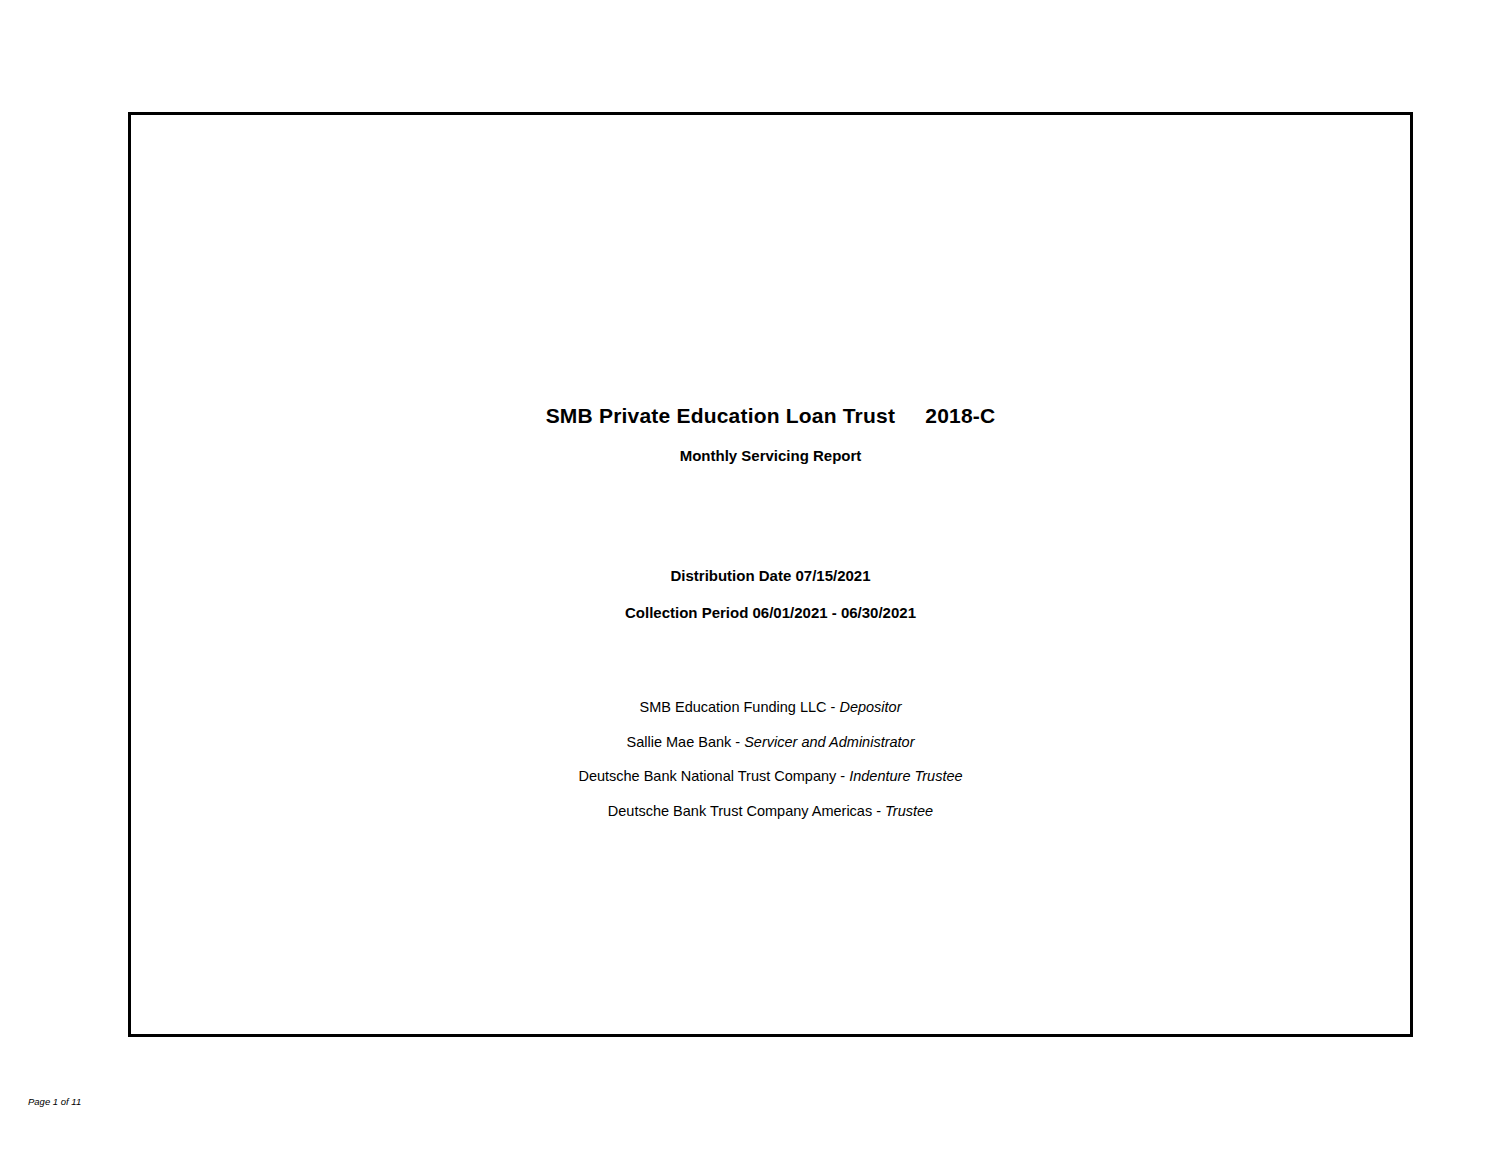SMB Private Education Loan Trust 2018-C
Monthly Servicing Report
Distribution Date 07/15/2021
Collection Period 06/01/2021 - 06/30/2021
SMB Education Funding LLC - Depositor
Sallie Mae Bank - Servicer and Administrator
Deutsche Bank National Trust Company - Indenture Trustee
Deutsche Bank Trust Company Americas - Trustee
Page 1 of 11